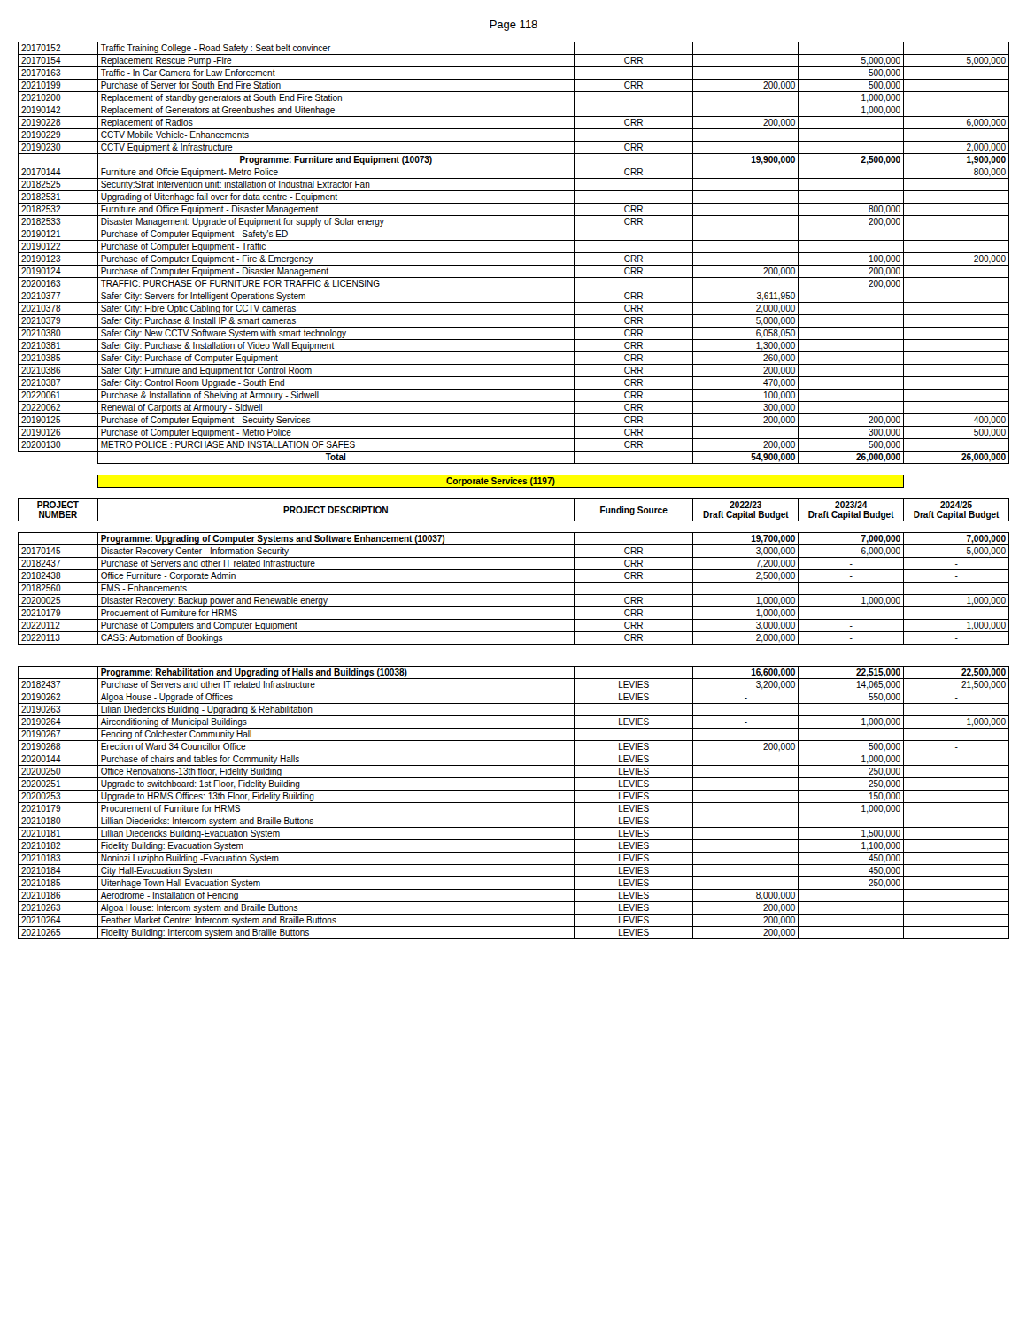Page 118
| 20170152 | Traffic Training College - Road Safety : Seat belt convincer | | | | |
| 20170154 | Replacement Rescue Pump -Fire | CRR | | 5,000,000 | 5,000,000 |
| 20170163 | Traffic - In Car Camera for Law Enforcement | | | 500,000 | |
| 20210199 | Purchase of Server for South End Fire Station | CRR | 200,000 | 500,000 | |
| 20210200 | Replacement of standby generators at South End Fire Station | | | 1,000,000 | |
| 20190142 | Replacement of Generators at Greenbushes and Uitenhage | | | 1,000,000 | |
| 20190228 | Replacement of Radios | CRR | 200,000 | | 6,000,000 |
| 20190229 | CCTV Mobile Vehicle- Enhancements | | | | |
| 20190230 | CCTV Equipment & Infrastructure | CRR | | | 2,000,000 |
| | Programme: Furniture and Equipment (10073) | | 19,900,000 | 2,500,000 | 1,900,000 |
| 20170144 | Furniture and Offcie Equipment- Metro Police | CRR | | | 800,000 |
| 20182525 | Security:Strat Intervention unit: installation of Industrial Extractor Fan | | | | |
| 20182531 | Upgrading of Uitenhage fail over for data centre - Equipment | | | | |
| 20182532 | Furniture and Office Equipment - Disaster Management | CRR | | 800,000 | |
| 20182533 | Disaster Management: Upgrade of Equipment for supply of Solar energy | CRR | | 200,000 | |
| 20190121 | Purchase of Computer Equipment - Safety's ED | | | | |
| 20190122 | Purchase of Computer Equipment - Traffic | | | | |
| 20190123 | Purchase of Computer Equipment - Fire & Emergency | CRR | | 100,000 | 200,000 |
| 20190124 | Purchase of Computer Equipment - Disaster Management | CRR | 200,000 | 200,000 | |
| 20200163 | TRAFFIC: PURCHASE OF FURNITURE FOR TRAFFIC & LICENSING | | | 200,000 | |
| 20210377 | Safer City: Servers for Intelligent Operations System | CRR | 3,611,950 | | |
| 20210378 | Safer City: Fibre Optic Cabling for CCTV cameras | CRR | 2,000,000 | | |
| 20210379 | Safer City: Purchase & Install IP & smart cameras | CRR | 5,000,000 | | |
| 20210380 | Safer City: New CCTV Software System with smart technology | CRR | 6,058,050 | | |
| 20210381 | Safer City: Purchase & Installation of Video Wall Equipment | CRR | 1,300,000 | | |
| 20210385 | Safer City: Purchase of Computer Equipment | CRR | 260,000 | | |
| 20210386 | Safer City: Furniture and Equipment for Control Room | CRR | 200,000 | | |
| 20210387 | Safer City: Control Room Upgrade - South End | CRR | 470,000 | | |
| 20220061 | Purchase & Installation of Shelving at Armoury - Sidwell | CRR | 100,000 | | |
| 20220062 | Renewal of Carports at Armoury - Sidwell | CRR | 300,000 | | |
| 20190125 | Purchase of Computer Equipment - Secuirty Services | CRR | 200,000 | 200,000 | 400,000 |
| 20190126 | Purchase of Computer Equipment - Metro Police | CRR | | 300,000 | 500,000 |
| 20200130 | METRO POLICE : PURCHASE AND INSTALLATION OF SAFES | CRR | 200,000 | 500,000 | |
| | Total | | 54,900,000 | 26,000,000 | 26,000,000 |
| | Corporate Services (1197) | |
| PROJECT NUMBER | PROJECT DESCRIPTION | Funding Source | 2022/23 Draft Capital Budget | 2023/24 Draft Capital Budget | 2024/25 Draft Capital Budget |
| | Programme: Upgrading of Computer Systems and Software Enhancement (10037) | | 19,700,000 | 7,000,000 | 7,000,000 |
| 20170145 | Disaster Recovery Center - Information Security | CRR | 3,000,000 | 6,000,000 | 5,000,000 |
| 20182437 | Purchase of Servers and other IT related Infrastructure | CRR | 7,200,000 | - | - |
| 20182438 | Office Furniture - Corporate Admin | CRR | 2,500,000 | - | - |
| 20182560 | EMS - Enhancements | | | | |
| 20200025 | Disaster Recovery: Backup power and Renewable energy | CRR | 1,000,000 | 1,000,000 | 1,000,000 |
| 20210179 | Procuement of Furniture for HRMS | CRR | 1,000,000 | - | - |
| 20220112 | Purchase of Computers and Computer Equipment | CRR | 3,000,000 | - | 1,000,000 |
| 20220113 | CASS: Automation of Bookings | CRR | 2,000,000 | - | - |
| | Programme: Rehabilitation and Upgrading of Halls and Buildings (10038) | | 16,600,000 | 22,515,000 | 22,500,000 |
| 20182437 | Purchase of Servers and other IT related Infrastructure | LEVIES | 3,200,000 | 14,065,000 | 21,500,000 |
| 20190262 | Algoa House - Upgrade of Offices | LEVIES | - | 550,000 | - |
| 20190263 | Lilian Diedericks Building - Upgrading & Rehabilitation | | | | |
| 20190264 | Airconditioning of Municipal Buildings | LEVIES | - | 1,000,000 | 1,000,000 |
| 20190267 | Fencing of Colchester Community Hall | | | | |
| 20190268 | Erection of Ward 34 Councillor Office | LEVIES | 200,000 | 500,000 | - |
| 20200144 | Purchase of chairs and tables for Community Halls | LEVIES | | 1,000,000 | |
| 20200250 | Office Renovations-13th floor, Fidelity Building | LEVIES | | 250,000 | |
| 20200251 | Upgrade to switchboard: 1st Floor, Fidelity Building | LEVIES | | 250,000 | |
| 20200253 | Upgrade to HRMS Offices: 13th Floor, Fidelity Building | LEVIES | | 150,000 | |
| 20210179 | Procurement of Furniture for HRMS | LEVIES | | 1,000,000 | |
| 20210180 | Lillian Diedericks: Intercom system and Braille Buttons | LEVIES | | | |
| 20210181 | Lillian Diedericks Building-Evacuation System | LEVIES | | 1,500,000 | |
| 20210182 | Fidelity Building: Evacuation System | LEVIES | | 1,100,000 | |
| 20210183 | Noninzi Luzipho Building -Evacuation System | LEVIES | | 450,000 | |
| 20210184 | City Hall-Evacuation System | LEVIES | | 450,000 | |
| 20210185 | Uitenhage Town Hall-Evacuation System | LEVIES | | 250,000 | |
| 20210186 | Aerodrome - Installation of Fencing | LEVIES | 8,000,000 | | |
| 20210263 | Algoa House: Intercom system and Braille Buttons | LEVIES | 200,000 | | |
| 20210264 | Feather Market Centre: Intercom system and Braille Buttons | LEVIES | 200,000 | | |
| 20210265 | Fidelity Building: Intercom system and Braille Buttons | LEVIES | 200,000 | | |